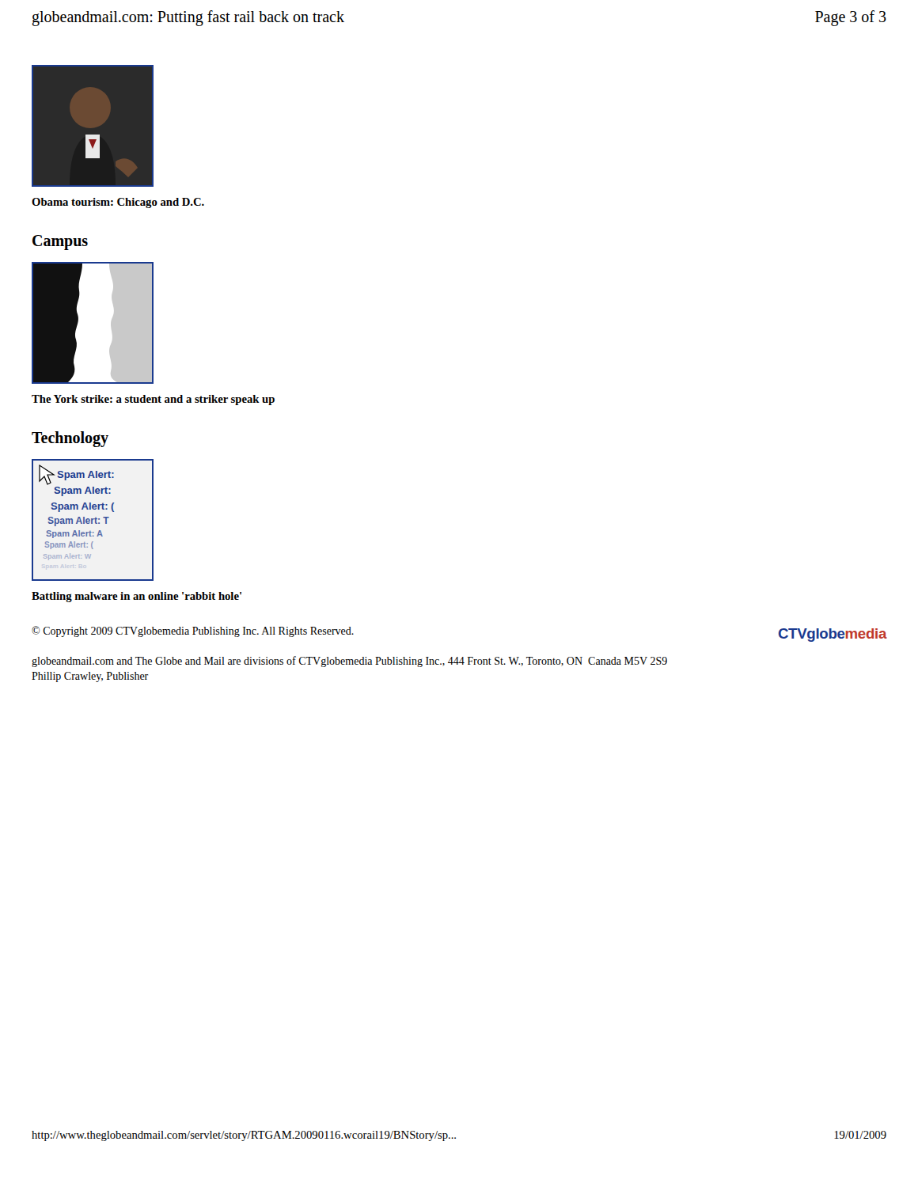globeandmail.com: Putting fast rail back on track Page 3 of 3
Obama tourism: Chicago and D.C.
Campus
The York strike: a student and a striker speak up
Technology
Spam Alert: Spam Alert: Spam Alert: ( Spam Alert: T Spam Alert: A Spam Alert: ( Spam Alert: W Spam Alert: Bo
Battling malware in an online 'rabbit hole'
© Copyright 2009 CTVglobemedia Publishing Inc. All Rights Reserved.
CTV globe media
globeandmail.com and The Globe and Mail are divisions of CTVglobemedia Publishing Inc., 444 Front St. W., Toronto, ON Canada M5V 2S9
Phillip Crawley, Publisher
http://www.theglobeandmail.com/servlet/story/RTGAM.20090116.wcorail19/BNStory/sp... 19/01/2009